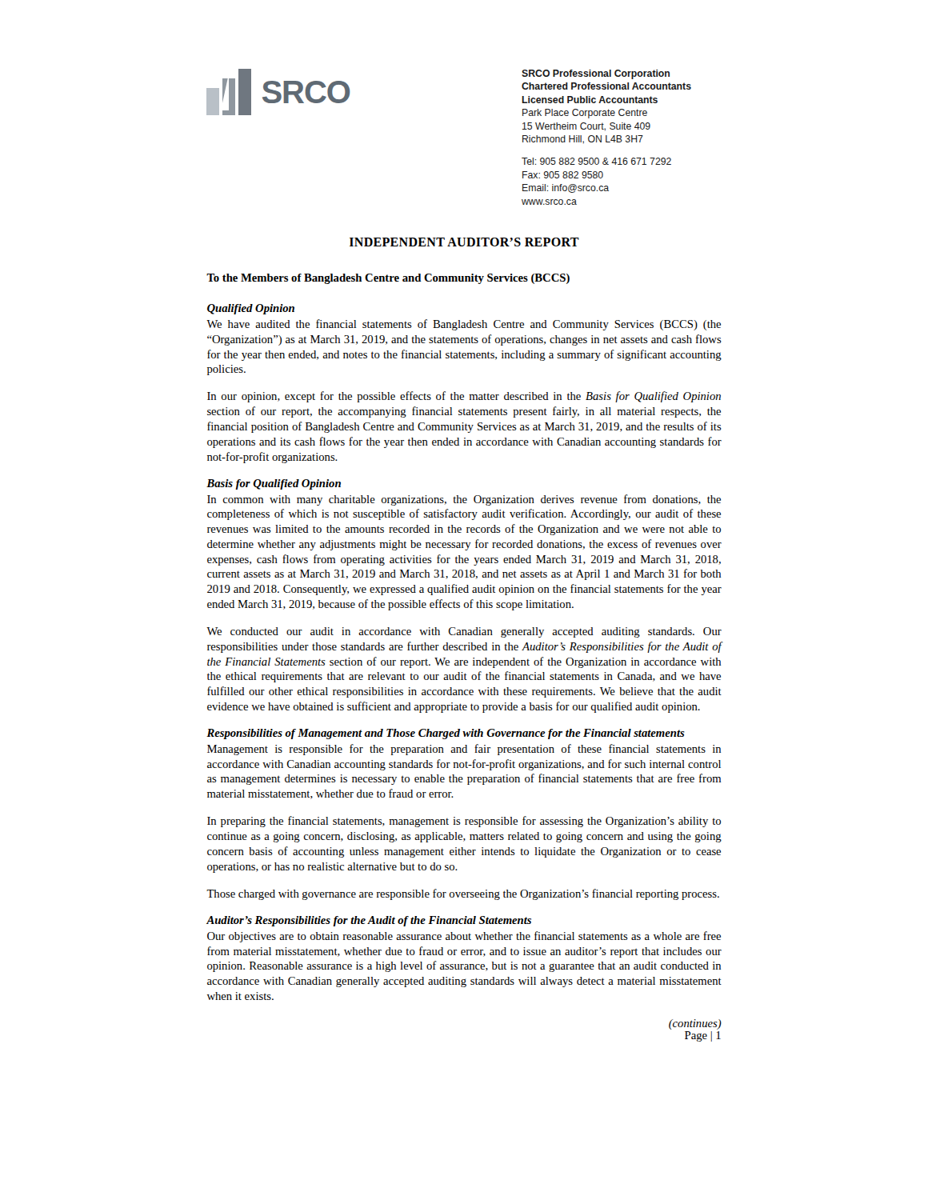SRCO
SRCO Professional Corporation
Chartered Professional Accountants
Licensed Public Accountants
Park Place Corporate Centre
15 Wertheim Court, Suite 409
Richmond Hill, ON L4B 3H7
Tel: 905 882 9500 & 416 671 7292
Fax: 905 882 9580
Email: info@srco.ca
www.srco.ca
INDEPENDENT AUDITOR’S REPORT
To the Members of Bangladesh Centre and Community Services (BCCS)
Qualified Opinion
We have audited the financial statements of Bangladesh Centre and Community Services (BCCS) (the “Organization”) as at March 31, 2019, and the statements of operations, changes in net assets and cash flows for the year then ended, and notes to the financial statements, including a summary of significant accounting policies.
In our opinion, except for the possible effects of the matter described in the Basis for Qualified Opinion section of our report, the accompanying financial statements present fairly, in all material respects, the financial position of Bangladesh Centre and Community Services as at March 31, 2019, and the results of its operations and its cash flows for the year then ended in accordance with Canadian accounting standards for not-for-profit organizations.
Basis for Qualified Opinion
In common with many charitable organizations, the Organization derives revenue from donations, the completeness of which is not susceptible of satisfactory audit verification. Accordingly, our audit of these revenues was limited to the amounts recorded in the records of the Organization and we were not able to determine whether any adjustments might be necessary for recorded donations, the excess of revenues over expenses, cash flows from operating activities for the years ended March 31, 2019 and March 31, 2018, current assets as at March 31, 2019 and March 31, 2018, and net assets as at April 1 and March 31 for both 2019 and 2018. Consequently, we expressed a qualified audit opinion on the financial statements for the year ended March 31, 2019, because of the possible effects of this scope limitation.
We conducted our audit in accordance with Canadian generally accepted auditing standards. Our responsibilities under those standards are further described in the Auditor’s Responsibilities for the Audit of the Financial Statements section of our report. We are independent of the Organization in accordance with the ethical requirements that are relevant to our audit of the financial statements in Canada, and we have fulfilled our other ethical responsibilities in accordance with these requirements. We believe that the audit evidence we have obtained is sufficient and appropriate to provide a basis for our qualified audit opinion.
Responsibilities of Management and Those Charged with Governance for the Financial statements
Management is responsible for the preparation and fair presentation of these financial statements in accordance with Canadian accounting standards for not-for-profit organizations, and for such internal control as management determines is necessary to enable the preparation of financial statements that are free from material misstatement, whether due to fraud or error.
In preparing the financial statements, management is responsible for assessing the Organization’s ability to continue as a going concern, disclosing, as applicable, matters related to going concern and using the going concern basis of accounting unless management either intends to liquidate the Organization or to cease operations, or has no realistic alternative but to do so.
Those charged with governance are responsible for overseeing the Organization’s financial reporting process.
Auditor’s Responsibilities for the Audit of the Financial Statements
Our objectives are to obtain reasonable assurance about whether the financial statements as a whole are free from material misstatement, whether due to fraud or error, and to issue an auditor’s report that includes our opinion. Reasonable assurance is a high level of assurance, but is not a guarantee that an audit conducted in accordance with Canadian generally accepted auditing standards will always detect a material misstatement when it exists.
(continues)
Page | 1